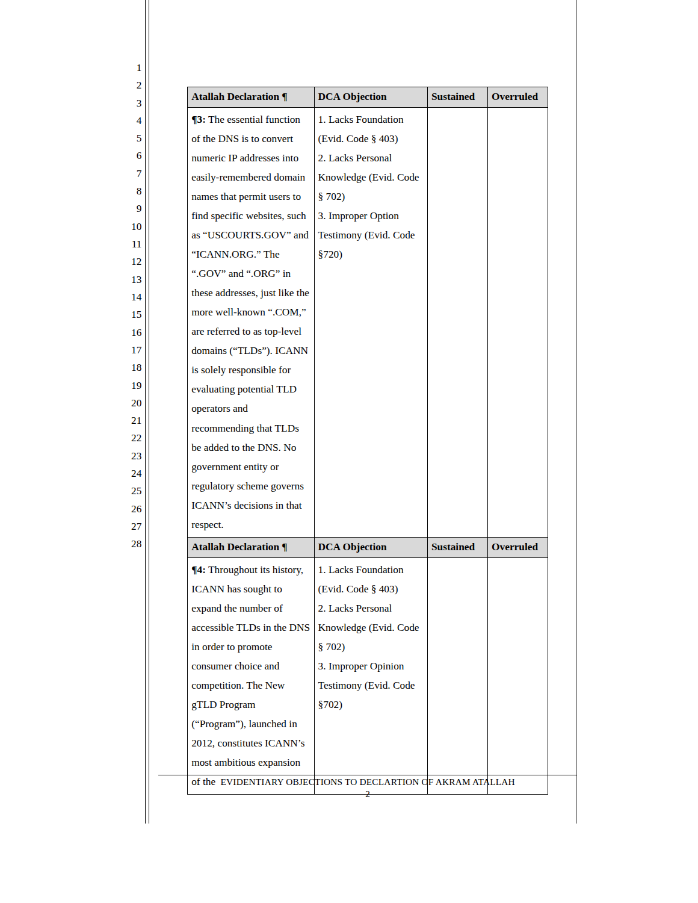1
2
3
4
5
6
7
8
9
10
11
12
13
14
15
16
17
18
19
20
21
22
23
24
25
26
27
28
| Atallah Declaration ¶ | DCA Objection | Sustained | Overruled |
| --- | --- | --- | --- |
| ¶3: The essential function of the DNS is to convert numeric IP addresses into easily-remembered domain names that permit users to find specific websites, such as “USCOURTS.GOV” and “ICANN.ORG.” The “.GOV” and “.ORG” in these addresses, just like the more well-known “.COM,” are referred to as top-level domains (“TLDs”). ICANN is solely responsible for evaluating potential TLD operators and recommending that TLDs be added to the DNS. No government entity or regulatory scheme governs ICANN’s decisions in that respect. | 1. Lacks Foundation (Evid. Code § 403) 2. Lacks Personal Knowledge (Evid. Code § 702) 3. Improper Option Testimony (Evid. Code §720) | | |
| Atallah Declaration ¶ | DCA Objection | Sustained | Overruled |
| ¶4: Throughout its history, ICANN has sought to expand the number of accessible TLDs in the DNS in order to promote consumer choice and competition. The New gTLD Program (“Program”), launched in 2012, constitutes ICANN’s most ambitious expansion of the | 1. Lacks Foundation (Evid. Code § 403) 2. Lacks Personal Knowledge (Evid. Code § 702) 3. Improper Opinion Testimony (Evid. Code §702) | | |
EVIDENTIARY OBJECTIONS TO DECLARTION OF AKRAM ATALLAH
2